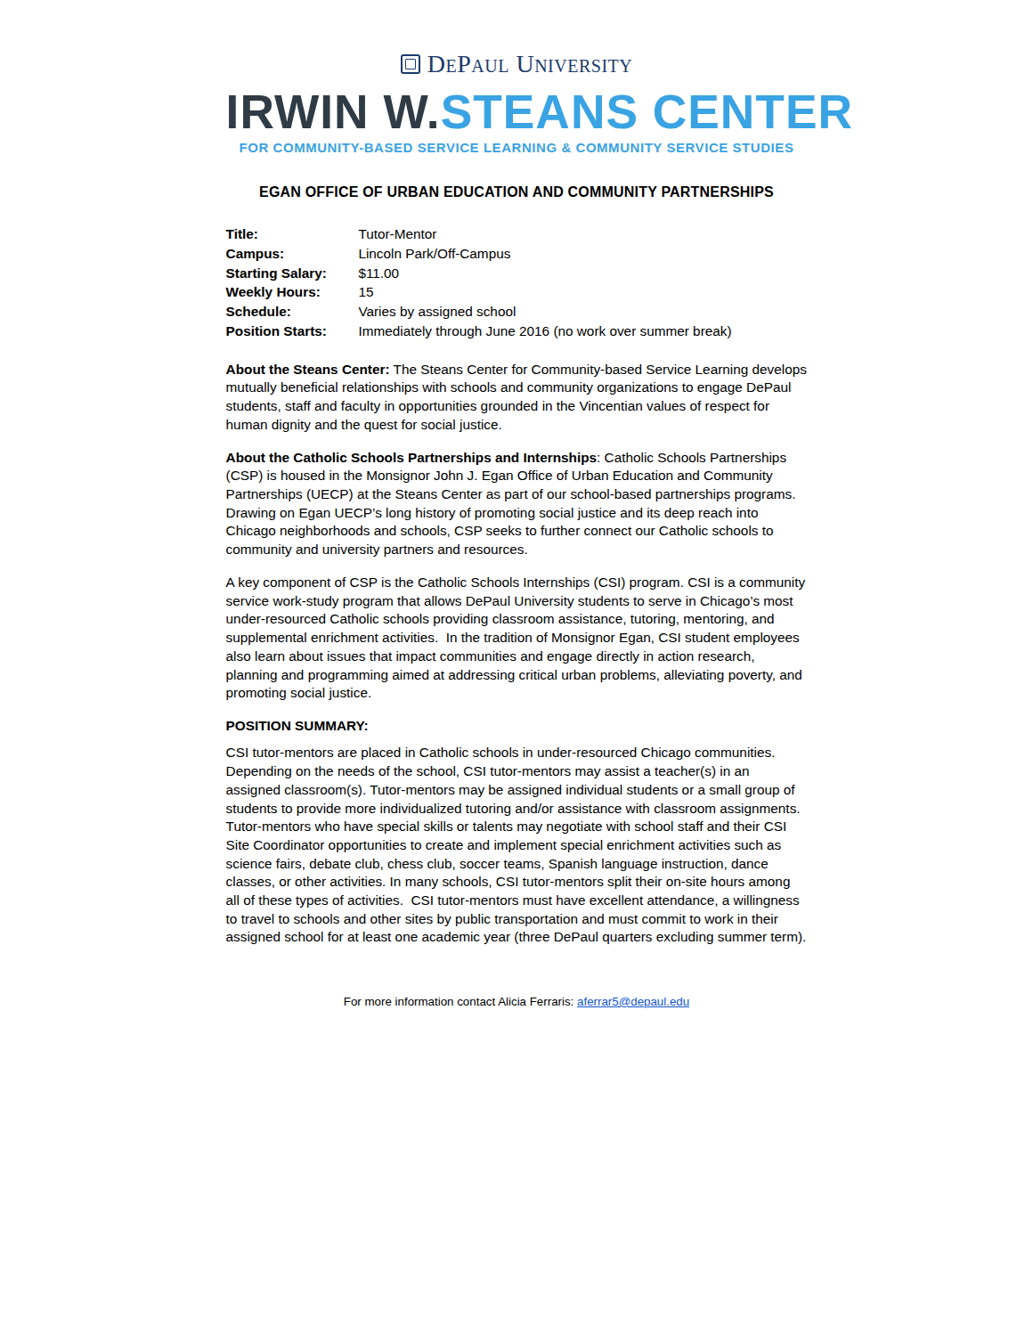DEPAUL UNIVERSITY
IRWIN W. STEANS CENTER
FOR COMMUNITY-BASED SERVICE LEARNING & COMMUNITY SERVICE STUDIES
EGAN OFFICE OF URBAN EDUCATION AND COMMUNITY PARTNERSHIPS
| Title: | Tutor-Mentor |
| Campus: | Lincoln Park/Off-Campus |
| Starting Salary: | $11.00 |
| Weekly Hours: | 15 |
| Schedule: | Varies by assigned school |
| Position Starts: | Immediately through June 2016 (no work over summer break) |
About the Steans Center: The Steans Center for Community-based Service Learning develops mutually beneficial relationships with schools and community organizations to engage DePaul students, staff and faculty in opportunities grounded in the Vincentian values of respect for human dignity and the quest for social justice.
About the Catholic Schools Partnerships and Internships: Catholic Schools Partnerships (CSP) is housed in the Monsignor John J. Egan Office of Urban Education and Community Partnerships (UECP) at the Steans Center as part of our school-based partnerships programs. Drawing on Egan UECP’s long history of promoting social justice and its deep reach into Chicago neighborhoods and schools, CSP seeks to further connect our Catholic schools to community and university partners and resources.
A key component of CSP is the Catholic Schools Internships (CSI) program. CSI is a community service work-study program that allows DePaul University students to serve in Chicago’s most under-resourced Catholic schools providing classroom assistance, tutoring, mentoring, and supplemental enrichment activities. In the tradition of Monsignor Egan, CSI student employees also learn about issues that impact communities and engage directly in action research, planning and programming aimed at addressing critical urban problems, alleviating poverty, and promoting social justice.
POSITION SUMMARY:
CSI tutor-mentors are placed in Catholic schools in under-resourced Chicago communities. Depending on the needs of the school, CSI tutor-mentors may assist a teacher(s) in an assigned classroom(s). Tutor-mentors may be assigned individual students or a small group of students to provide more individualized tutoring and/or assistance with classroom assignments. Tutor-mentors who have special skills or talents may negotiate with school staff and their CSI Site Coordinator opportunities to create and implement special enrichment activities such as science fairs, debate club, chess club, soccer teams, Spanish language instruction, dance classes, or other activities. In many schools, CSI tutor-mentors split their on-site hours among all of these types of activities. CSI tutor-mentors must have excellent attendance, a willingness to travel to schools and other sites by public transportation and must commit to work in their assigned school for at least one academic year (three DePaul quarters excluding summer term).
For more information contact Alicia Ferraris: aferrar5@depaul.edu